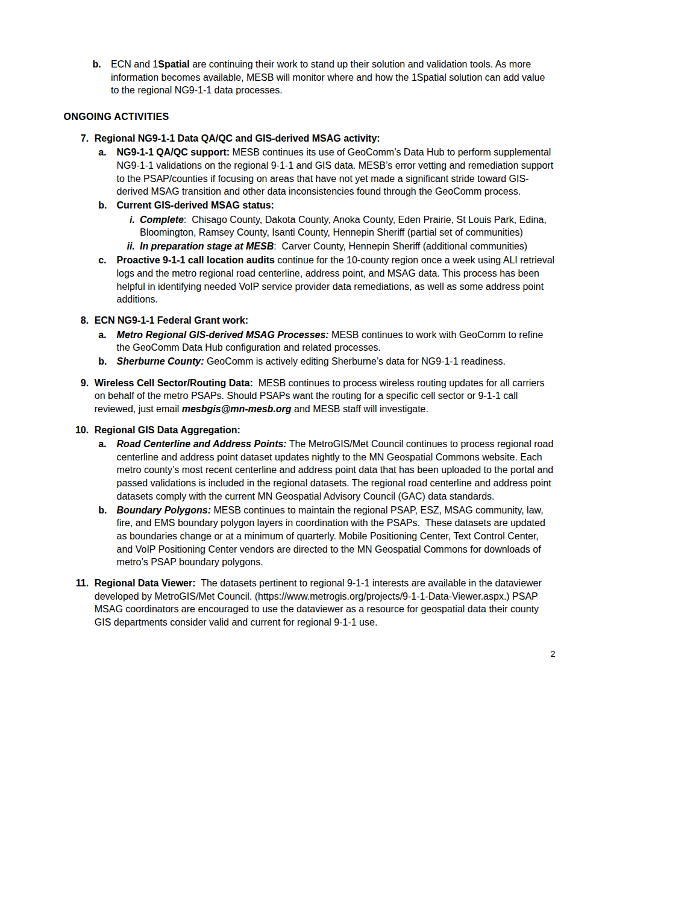b.
ECN and 1Spatial are continuing their work to stand up their solution and validation tools. As more information becomes available, MESB will monitor where and how the 1Spatial solution can add value to the regional NG9-1-1 data processes.
ONGOING ACTIVITIES
7.
Regional NG9-1-1 Data QA/QC and GIS-derived MSAG activity:
a.
NG9-1-1 QA/QC support: MESB continues its use of GeoComm’s Data Hub to perform supplemental NG9-1-1 validations on the regional 9-1-1 and GIS data. MESB’s error vetting and remediation support to the PSAP/counties if focusing on areas that have not yet made a significant stride toward GIS-derived MSAG transition and other data inconsistencies found through the GeoComm process.
b.
Current GIS-derived MSAG status:
i.
Complete: Chisago County, Dakota County, Anoka County, Eden Prairie, St Louis Park, Edina, Bloomington, Ramsey County, Isanti County, Hennepin Sheriff (partial set of communities)
ii.
In preparation stage at MESB: Carver County, Hennepin Sheriff (additional communities)
c.
Proactive 9-1-1 call location audits continue for the 10-county region once a week using ALI retrieval logs and the metro regional road centerline, address point, and MSAG data. This process has been helpful in identifying needed VoIP service provider data remediations, as well as some address point additions.
8.
ECN NG9-1-1 Federal Grant work:
a.
Metro Regional GIS-derived MSAG Processes: MESB continues to work with GeoComm to refine the GeoComm Data Hub configuration and related processes.
b.
Sherburne County: GeoComm is actively editing Sherburne’s data for NG9-1-1 readiness.
9.
Wireless Cell Sector/Routing Data: MESB continues to process wireless routing updates for all carriers on behalf of the metro PSAPs. Should PSAPs want the routing for a specific cell sector or 9-1-1 call reviewed, just email mesbgis@mn-mesb.org and MESB staff will investigate.
10.
Regional GIS Data Aggregation:
a.
Road Centerline and Address Points: The MetroGIS/Met Council continues to process regional road centerline and address point dataset updates nightly to the MN Geospatial Commons website. Each metro county’s most recent centerline and address point data that has been uploaded to the portal and passed validations is included in the regional datasets. The regional road centerline and address point datasets comply with the current MN Geospatial Advisory Council (GAC) data standards.
b.
Boundary Polygons: MESB continues to maintain the regional PSAP, ESZ, MSAG community, law, fire, and EMS boundary polygon layers in coordination with the PSAPs. These datasets are updated as boundaries change or at a minimum of quarterly. Mobile Positioning Center, Text Control Center, and VoIP Positioning Center vendors are directed to the MN Geospatial Commons for downloads of metro’s PSAP boundary polygons.
11.
Regional Data Viewer: The datasets pertinent to regional 9-1-1 interests are available in the dataviewer developed by MetroGIS/Met Council. (https://www.metrogis.org/projects/9-1-1-Data-Viewer.aspx.) PSAP MSAG coordinators are encouraged to use the dataviewer as a resource for geospatial data their county GIS departments consider valid and current for regional 9-1-1 use.
2